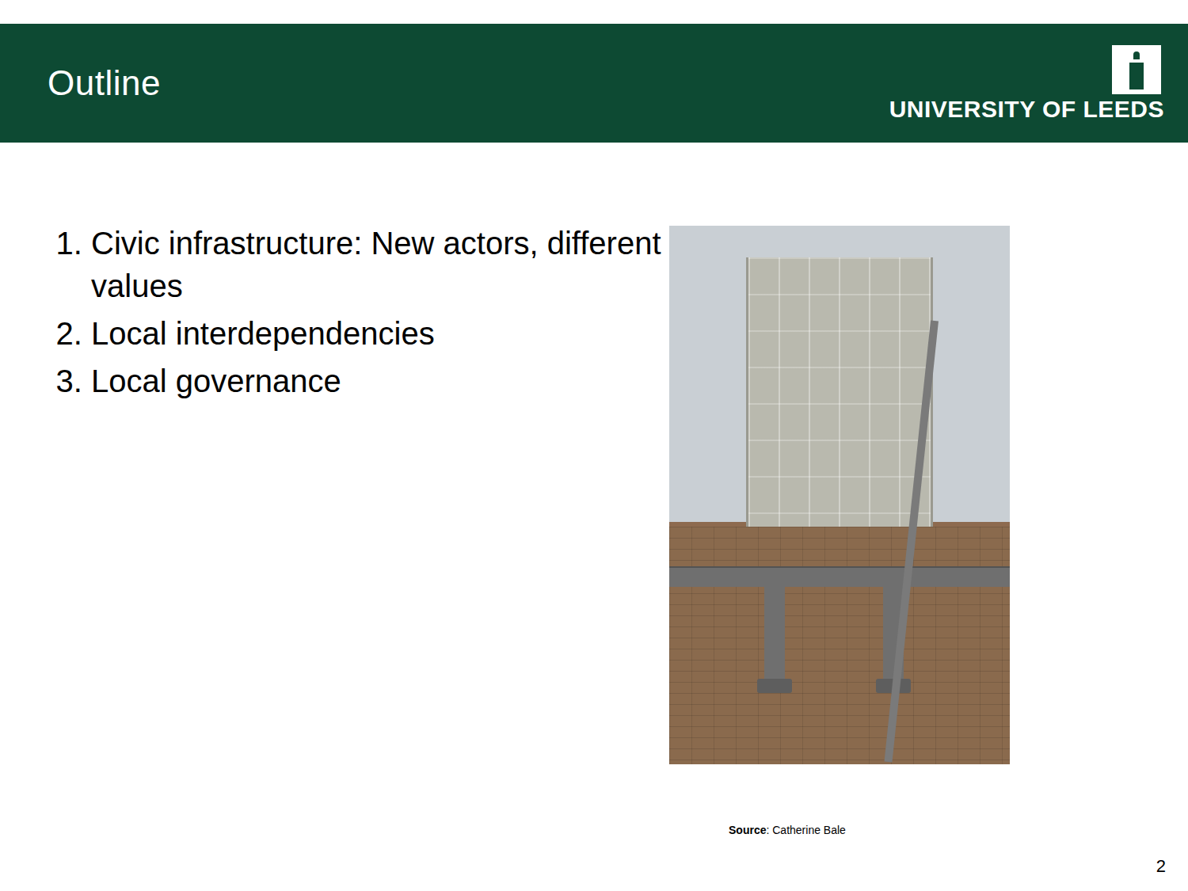Outline
UNIVERSITY OF LEEDS
Civic infrastructure: New actors, different values
Local interdependencies
Local governance
Source: Catherine Bale
2